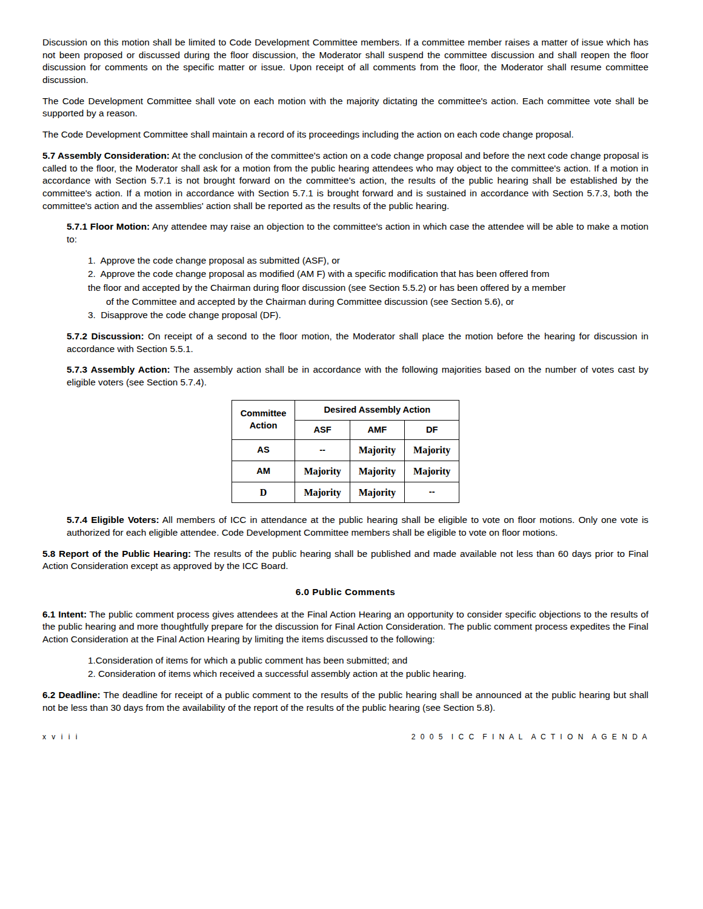Discussion on this motion shall be limited to Code Development Committee members. If a committee member raises a matter of issue which has not been proposed or discussed during the floor discussion, the Moderator shall suspend the committee discussion and shall reopen the floor discussion for comments on the specific matter or issue. Upon receipt of all comments from the floor, the Moderator shall resume committee discussion.
The Code Development Committee shall vote on each motion with the majority dictating the committee's action. Each committee vote shall be supported by a reason.
The Code Development Committee shall maintain a record of its proceedings including the action on each code change proposal.
5.7 Assembly Consideration: At the conclusion of the committee's action on a code change proposal and before the next code change proposal is called to the floor, the Moderator shall ask for a motion from the public hearing attendees who may object to the committee's action. If a motion in accordance with Section 5.7.1 is not brought forward on the committee's action, the results of the public hearing shall be established by the committee's action. If a motion in accordance with Section 5.7.1 is brought forward and is sustained in accordance with Section 5.7.3, both the committee's action and the assemblies' action shall be reported as the results of the public hearing.
5.7.1 Floor Motion: Any attendee may raise an objection to the committee's action in which case the attendee will be able to make a motion to:
1. Approve the code change proposal as submitted (ASF), or
2. Approve the code change proposal as modified (AM F) with a specific modification that has been offered from
the floor and accepted by the Chairman during floor discussion (see Section 5.5.2) or has been offered by a member
of the Committee and accepted by the Chairman during Committee discussion (see Section 5.6), or
3. Disapprove the code change proposal (DF).
5.7.2 Discussion: On receipt of a second to the floor motion, the Moderator shall place the motion before the hearing for discussion in accordance with Section 5.5.1.
5.7.3 Assembly Action: The assembly action shall be in accordance with the following majorities based on the number of votes cast by eligible voters (see Section 5.7.4).
| Committee Action | Desired Assembly Action |
| --- | --- |
| ASF | AMF | DF |
| AS | -- | Majority | Majority |
| AM | Majority | Majority | Majority |
| D | Majority | Majority | -- |
5.7.4 Eligible Voters: All members of ICC in attendance at the public hearing shall be eligible to vote on floor motions. Only one vote is authorized for each eligible attendee. Code Development Committee members shall be eligible to vote on floor motions.
5.8 Report of the Public Hearing: The results of the public hearing shall be published and made available not less than 60 days prior to Final Action Consideration except as approved by the ICC Board.
6.0 Public Comments
6.1 Intent: The public comment process gives attendees at the Final Action Hearing an opportunity to consider specific objections to the results of the public hearing and more thoughtfully prepare for the discussion for Final Action Consideration. The public comment process expedites the Final Action Consideration at the Final Action Hearing by limiting the items discussed to the following:
1.Consideration of items for which a public comment has been submitted; and
2. Consideration of items which received a successful assembly action at the public hearing.
6.2 Deadline: The deadline for receipt of a public comment to the results of the public hearing shall be announced at the public hearing but shall not be less than 30 days from the availability of the report of the results of the public hearing (see Section 5.8).
x v i i i
2 0 0 5 I C C F I N A L A C T I O N A G E N D A